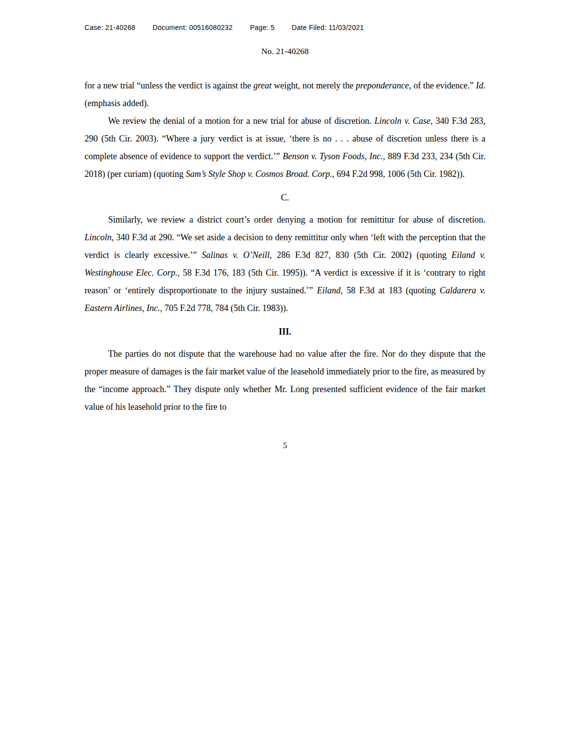Case: 21-40268 Document: 00516080232 Page: 5 Date Filed: 11/03/2021
No. 21-40268
for a new trial “unless the verdict is against the great weight, not merely the preponderance, of the evidence.” Id. (emphasis added).
We review the denial of a motion for a new trial for abuse of discretion. Lincoln v. Case, 340 F.3d 283, 290 (5th Cir. 2003). “Where a jury verdict is at issue, ‘there is no . . . abuse of discretion unless there is a complete absence of evidence to support the verdict.’” Benson v. Tyson Foods, Inc., 889 F.3d 233, 234 (5th Cir. 2018) (per curiam) (quoting Sam’s Style Shop v. Cosmos Broad. Corp., 694 F.2d 998, 1006 (5th Cir. 1982)).
C.
Similarly, we review a district court’s order denying a motion for remittitur for abuse of discretion. Lincoln, 340 F.3d at 290. “We set aside a decision to deny remittitur only when ‘left with the perception that the verdict is clearly excessive.’” Salinas v. O’Neill, 286 F.3d 827, 830 (5th Cir. 2002) (quoting Eiland v. Westinghouse Elec. Corp., 58 F.3d 176, 183 (5th Cir. 1995)). “A verdict is excessive if it is ‘contrary to right reason’ or ‘entirely disproportionate to the injury sustained.’” Eiland, 58 F.3d at 183 (quoting Caldarera v. Eastern Airlines, Inc., 705 F.2d 778, 784 (5th Cir. 1983)).
III.
The parties do not dispute that the warehouse had no value after the fire. Nor do they dispute that the proper measure of damages is the fair market value of the leasehold immediately prior to the fire, as measured by the “income approach.” They dispute only whether Mr. Long presented sufficient evidence of the fair market value of his leasehold prior to the fire to
5